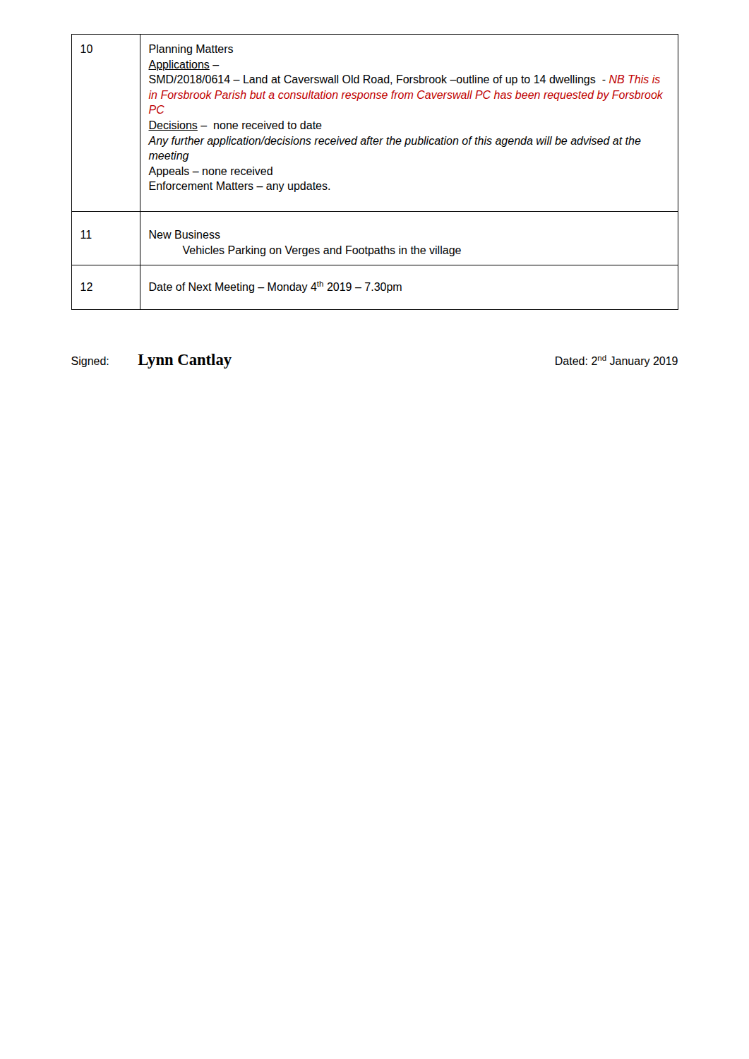| 10 | Planning Matters Applications – SMD/2018/0614 – Land at Caverswall Old Road, Forsbrook –outline of up to 14 dwellings - NB This is in Forsbrook Parish but a consultation response from Caverswall PC has been requested by Forsbrook PC Decisions – none received to date Any further application/decisions received after the publication of this agenda will be advised at the meeting Appeals – none received Enforcement Matters – any updates. |
| 11 | New Business Vehicles Parking on Verges and Footpaths in the village |
| 12 | Date of Next Meeting – Monday 4 th 2019 – 7.30pm |
Signed: Lynn Cantlay
Dated: 2nd January 2019